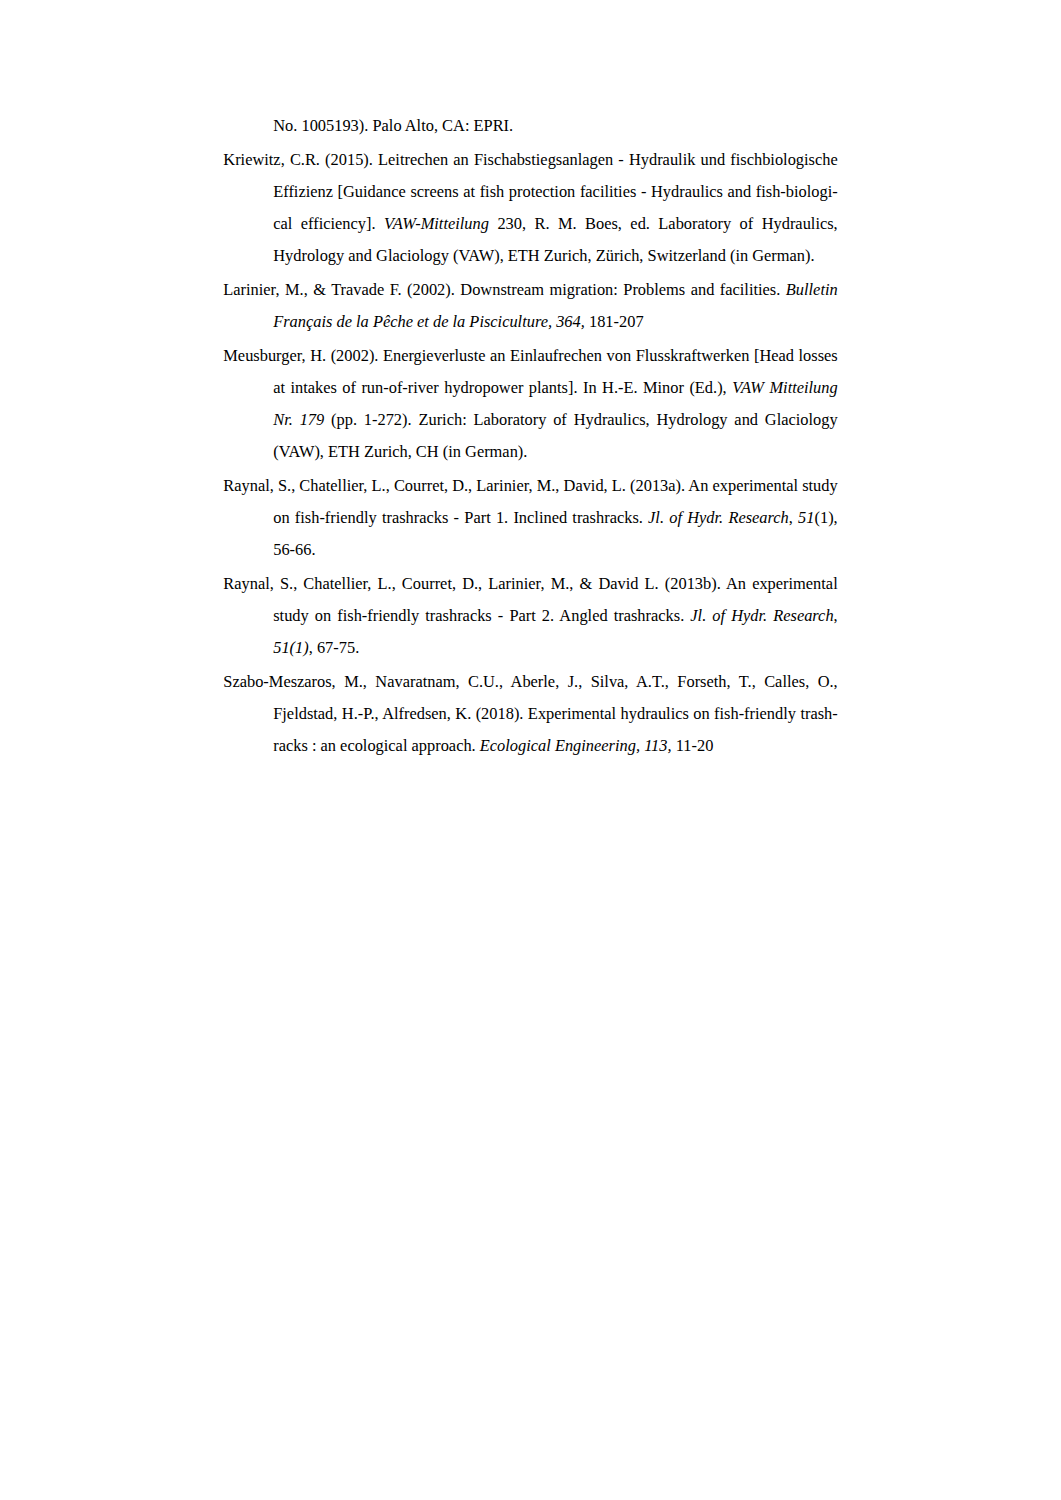No. 1005193). Palo Alto, CA: EPRI.
Kriewitz, C.R. (2015). Leitrechen an Fischabstiegsanlagen - Hydraulik und fischbiologische Effizienz [Guidance screens at fish protection facilities - Hydraulics and fish-biological efficiency]. VAW-Mitteilung 230, R. M. Boes, ed. Laboratory of Hydraulics, Hydrology and Glaciology (VAW), ETH Zurich, Zürich, Switzerland (in German).
Larinier, M., & Travade F. (2002). Downstream migration: Problems and facilities. Bulletin Français de la Pêche et de la Pisciculture, 364, 181-207
Meusburger, H. (2002). Energieverluste an Einlaufrechen von Flusskraftwerken [Head losses at intakes of run-of-river hydropower plants]. In H.-E. Minor (Ed.), VAW Mitteilung Nr. 179 (pp. 1-272). Zurich: Laboratory of Hydraulics, Hydrology and Glaciology (VAW), ETH Zurich, CH (in German).
Raynal, S., Chatellier, L., Courret, D., Larinier, M., David, L. (2013a). An experimental study on fish-friendly trashracks - Part 1. Inclined trashracks. Jl. of Hydr. Research, 51(1), 56-66.
Raynal, S., Chatellier, L., Courret, D., Larinier, M., & David L. (2013b). An experimental study on fish-friendly trashracks - Part 2. Angled trashracks. Jl. of Hydr. Research, 51(1), 67-75.
Szabo-Meszaros, M., Navaratnam, C.U., Aberle, J., Silva, A.T., Forseth, T., Calles, O., Fjeldstad, H.-P., Alfredsen, K. (2018). Experimental hydraulics on fish-friendly trash-racks : an ecological approach. Ecological Engineering, 113, 11-20